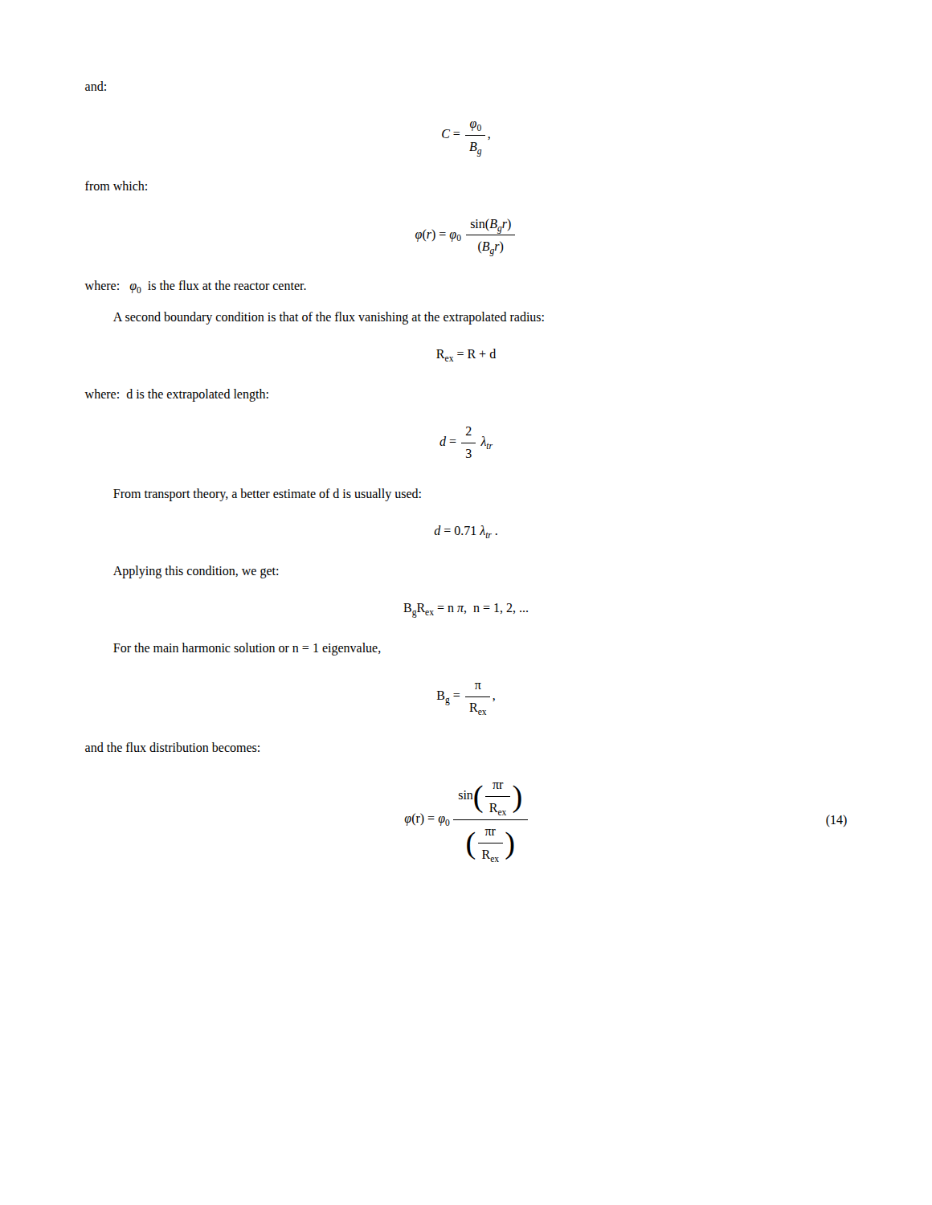and:
C = φ0 Bg ,
from which:
φ(r) = φ0 sin(Bgr) (Bgr)
where: φ0 is the flux at the reactor center.
A second boundary condition is that of the flux vanishing at the extrapolated radius:
Rex = R + d
where: d is the extrapolated length:
d = 2 3 λtr
From transport theory, a better estimate of d is usually used:
d = 0.71 λtr .
Applying this condition, we get:
BgRex = n π, n = 1, 2, ...
For the main harmonic solution or n = 1 eigenvalue,
Bg = π Rex ,
and the flux distribution becomes:
φ(r) = φ0 sin(πr Rex) (πr Rex) (14)